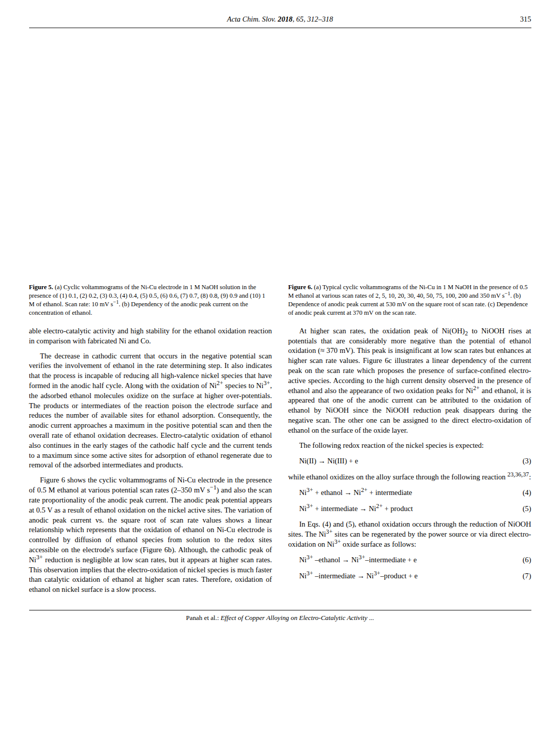315 Acta Chim. Slov. 2018, 65, 312–318
Figure 5. (a) Cyclic voltammograms of the Ni-Cu electrode in 1 M NaOH solution in the presence of (1) 0.1, (2) 0.2, (3) 0.3, (4) 0.4, (5) 0.5, (6) 0.6, (7) 0.7, (8) 0.8, (9) 0.9 and (10) 1 M of ethanol. Scan rate: 10 mV s−1. (b) Dependency of the anodic peak current on the concentration of ethanol.
able electro-catalytic activity and high stability for the ethanol oxidation reaction in comparison with fabricated Ni and Co.
The decrease in cathodic current that occurs in the negative potential scan verifies the involvement of ethanol in the rate determining step. It also indicates that the process is incapable of reducing all high-valence nickel species that have formed in the anodic half cycle. Along with the oxidation of Ni2+ species to Ni3+, the adsorbed ethanol molecules oxidize on the surface at higher over-potentials. The products or intermediates of the reaction poison the electrode surface and reduces the number of available sites for ethanol adsorption. Consequently, the anodic current approaches a maximum in the positive potential scan and then the overall rate of ethanol oxidation decreases. Electro-catalytic oxidation of ethanol also continues in the early stages of the cathodic half cycle and the current tends to a maximum since some active sites for adsorption of ethanol regenerate due to removal of the adsorbed intermediates and products.
Figure 6 shows the cyclic voltammograms of Ni-Cu electrode in the presence of 0.5 M ethanol at various potential scan rates (2–350 mV s−1) and also the scan rate proportionality of the anodic peak current. The anodic peak potential appears at 0.5 V as a result of ethanol oxidation on the nickel active sites. The variation of anodic peak current vs. the square root of scan rate values shows a linear relationship which represents that the oxidation of ethanol on Ni-Cu electrode is controlled by diffusion of ethanol species from solution to the redox sites accessible on the electrode's surface (Figure 6b). Although, the cathodic peak of Ni3+ reduction is negligible at low scan rates, but it appears at higher scan rates. This observation implies that the electro-oxidation of nickel species is much faster than catalytic oxidation of ethanol at higher scan rates. Therefore, oxidation of ethanol on nickel surface is a slow process.
Figure 6. (a) Typical cyclic voltammograms of the Ni-Cu in 1 M NaOH in the presence of 0.5 M ethanol at various scan rates of 2, 5, 10, 20, 30, 40, 50, 75, 100, 200 and 350 mV s−1. (b) Dependence of anodic peak current at 530 mV on the square root of scan rate. (c) Dependence of anodic peak current at 370 mV on the scan rate.
At higher scan rates, the oxidation peak of Ni(OH)2 to NiOOH rises at potentials that are considerably more negative than the potential of ethanol oxidation (≈ 370 mV). This peak is insignificant at low scan rates but enhances at higher scan rate values. Figure 6c illustrates a linear dependency of the current peak on the scan rate which proposes the presence of surface-confined electro-active species. According to the high current density observed in the presence of ethanol and also the appearance of two oxidation peaks for Ni2+ and ethanol, it is appeared that one of the anodic current can be attributed to the oxidation of ethanol by NiOOH since the NiOOH reduction peak disappears during the negative scan. The other one can be assigned to the direct electro-oxidation of ethanol on the surface of the oxide layer.
The following redox reaction of the nickel species is expected:
Ni(II) → Ni(III) + e (3)
while ethanol oxidizes on the alloy surface through the following reaction 23,36,37:
Ni3+ + ethanol → Ni2+ + intermediate (4)
Ni3+ + intermediate → Ni2+ + product (5)
In Eqs. (4) and (5), ethanol oxidation occurs through the reduction of NiOOH sites. The Ni3+ sites can be regenerated by the power source or via direct electro-oxidation on Ni3+ oxide surface as follows:
Ni3+ –ethanol → Ni3+–intermediate + e (6)
Ni3+ –intermediate → Ni3+–product + e (7)
Panah et al.: Effect of Copper Alloying on Electro-Catalytic Activity ...